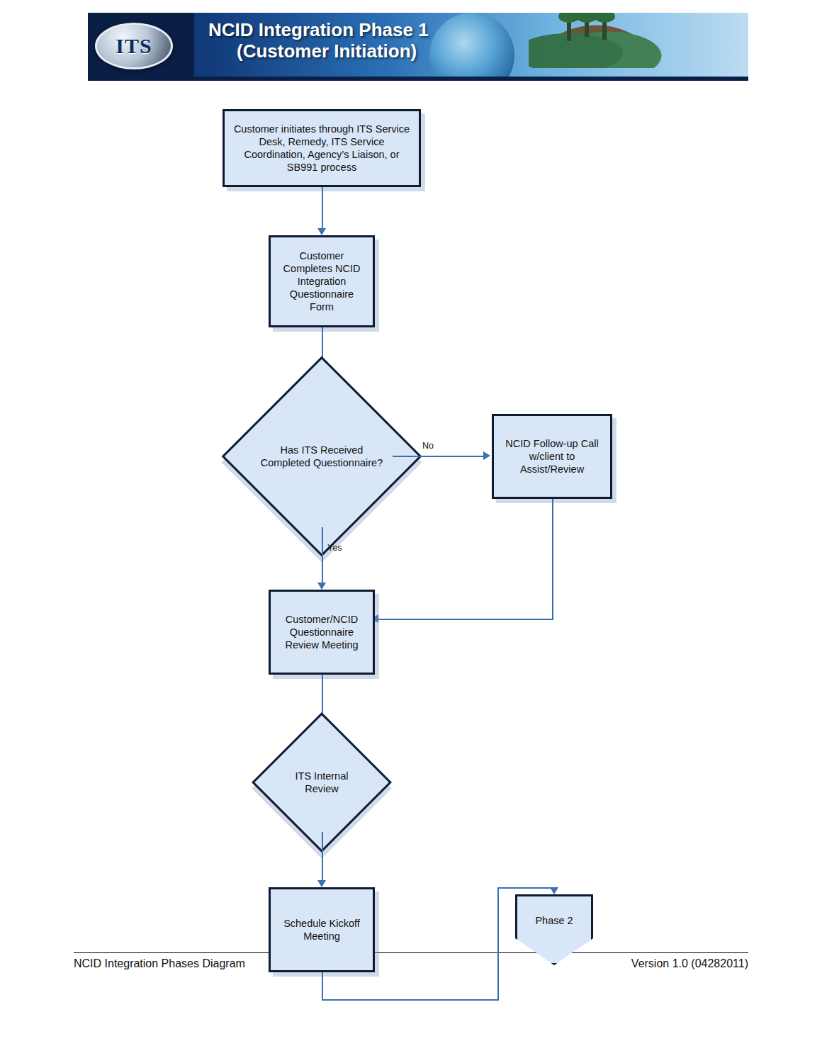ITS
NCID Integration Phase 1 (Customer Initiation)
Customer initiates through ITS Service Desk, Remedy, ITS Service Coordination, Agency’s Liaison, or SB991 process
Customer Completes NCID Integration Questionnaire Form
Has ITS Received Completed Questionnaire?
No
NCID Follow-up Call w/client to Assist/Review
Yes
Customer/NCID Questionnaire Review Meeting
ITS Internal Review
Schedule Kickoff Meeting
Phase 2
NCID Integration Phases Diagram
Version 1.0 (04282011)